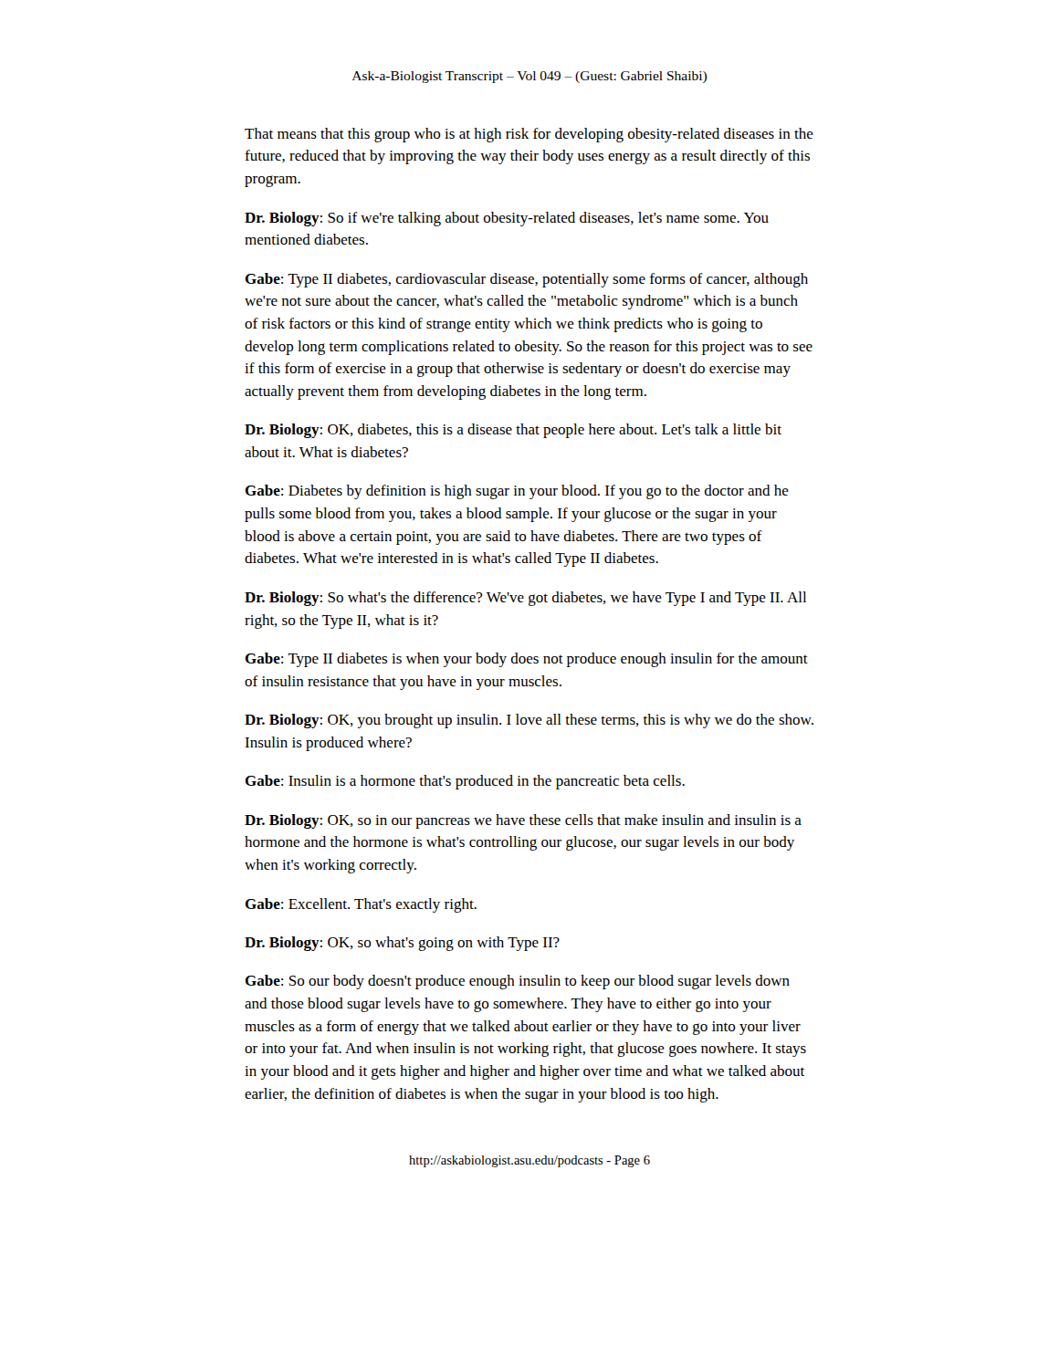Ask-a-Biologist Transcript – Vol 049 – (Guest: Gabriel Shaibi)
That means that this group who is at high risk for developing obesity-related diseases in the future, reduced that by improving the way their body uses energy as a result directly of this program.
Dr. Biology: So if we're talking about obesity-related diseases, let's name some. You mentioned diabetes.
Gabe: Type II diabetes, cardiovascular disease, potentially some forms of cancer, although we're not sure about the cancer, what's called the "metabolic syndrome" which is a bunch of risk factors or this kind of strange entity which we think predicts who is going to develop long term complications related to obesity. So the reason for this project was to see if this form of exercise in a group that otherwise is sedentary or doesn't do exercise may actually prevent them from developing diabetes in the long term.
Dr. Biology: OK, diabetes, this is a disease that people here about. Let's talk a little bit about it. What is diabetes?
Gabe: Diabetes by definition is high sugar in your blood. If you go to the doctor and he pulls some blood from you, takes a blood sample. If your glucose or the sugar in your blood is above a certain point, you are said to have diabetes. There are two types of diabetes. What we're interested in is what's called Type II diabetes.
Dr. Biology: So what's the difference? We've got diabetes, we have Type I and Type II. All right, so the Type II, what is it?
Gabe: Type II diabetes is when your body does not produce enough insulin for the amount of insulin resistance that you have in your muscles.
Dr. Biology: OK, you brought up insulin. I love all these terms, this is why we do the show. Insulin is produced where?
Gabe: Insulin is a hormone that's produced in the pancreatic beta cells.
Dr. Biology: OK, so in our pancreas we have these cells that make insulin and insulin is a hormone and the hormone is what's controlling our glucose, our sugar levels in our body when it's working correctly.
Gabe: Excellent. That's exactly right.
Dr. Biology: OK, so what's going on with Type II?
Gabe: So our body doesn't produce enough insulin to keep our blood sugar levels down and those blood sugar levels have to go somewhere. They have to either go into your muscles as a form of energy that we talked about earlier or they have to go into your liver or into your fat. And when insulin is not working right, that glucose goes nowhere. It stays in your blood and it gets higher and higher and higher over time and what we talked about earlier, the definition of diabetes is when the sugar in your blood is too high.
http://askabiologist.asu.edu/podcasts - Page 6